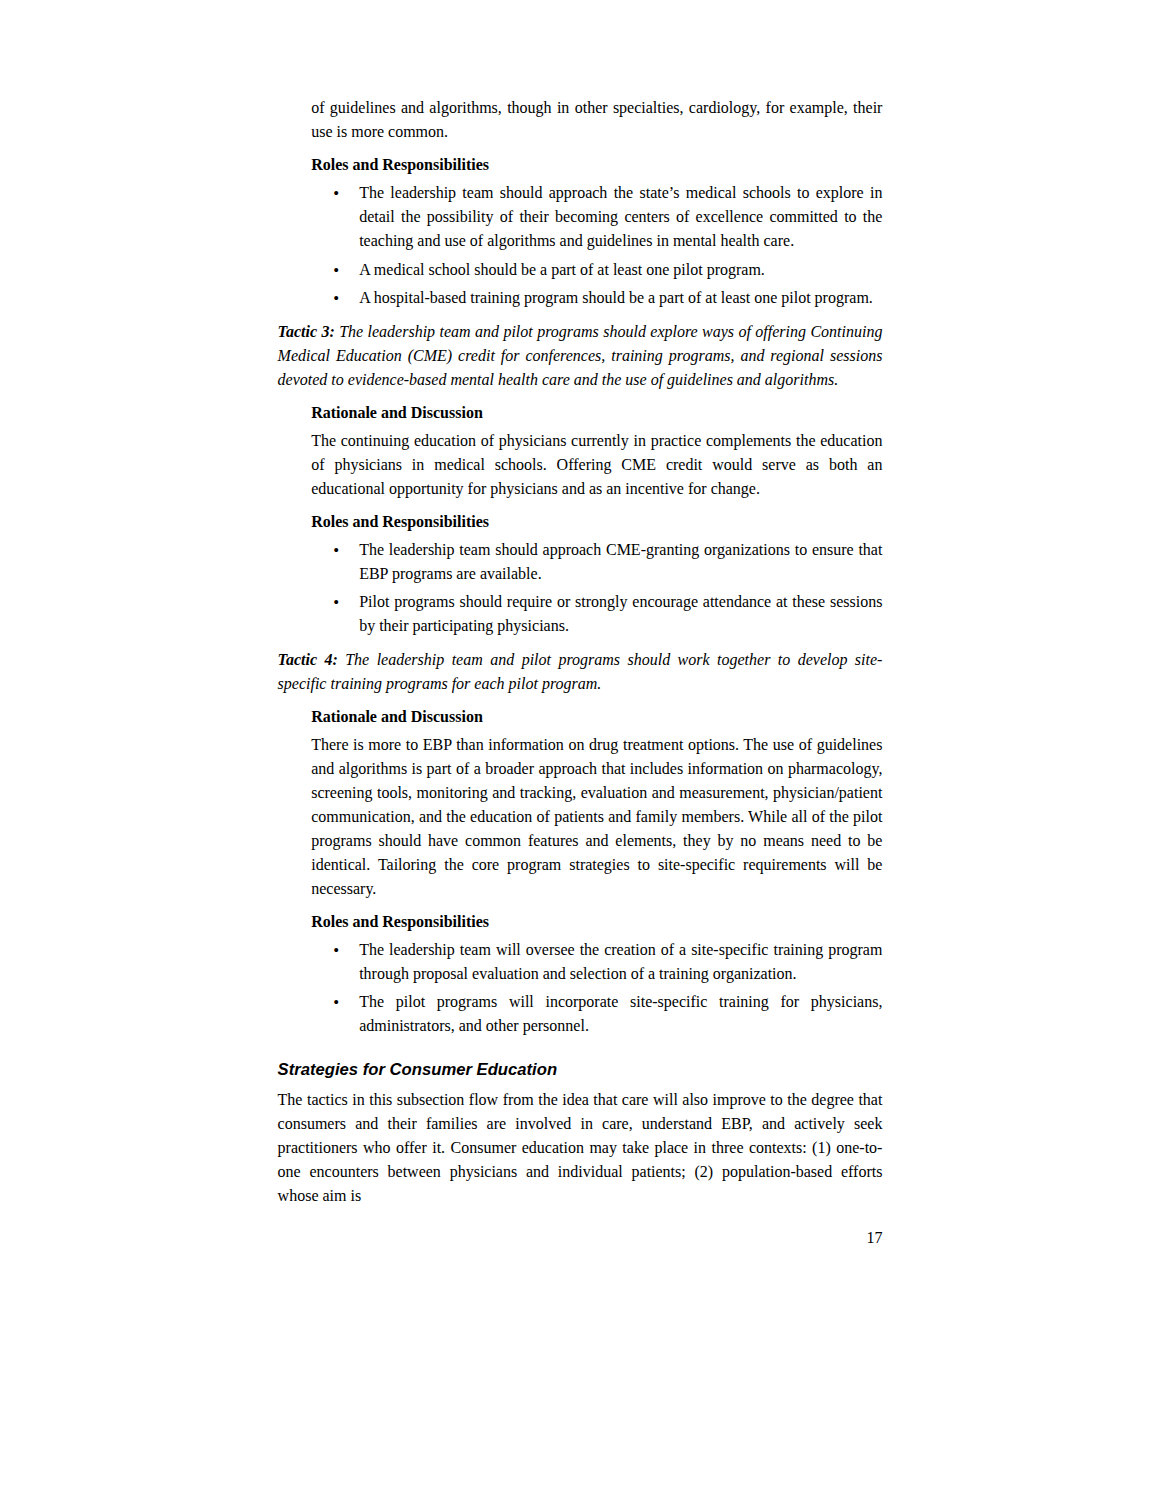of guidelines and algorithms, though in other specialties, cardiology, for example, their use is more common.
Roles and Responsibilities
The leadership team should approach the state’s medical schools to explore in detail the possibility of their becoming centers of excellence committed to the teaching and use of algorithms and guidelines in mental health care.
A medical school should be a part of at least one pilot program.
A hospital-based training program should be a part of at least one pilot program.
Tactic 3: The leadership team and pilot programs should explore ways of offering Continuing Medical Education (CME) credit for conferences, training programs, and regional sessions devoted to evidence-based mental health care and the use of guidelines and algorithms.
Rationale and Discussion
The continuing education of physicians currently in practice complements the education of physicians in medical schools. Offering CME credit would serve as both an educational opportunity for physicians and as an incentive for change.
Roles and Responsibilities
The leadership team should approach CME-granting organizations to ensure that EBP programs are available.
Pilot programs should require or strongly encourage attendance at these sessions by their participating physicians.
Tactic 4: The leadership team and pilot programs should work together to develop site-specific training programs for each pilot program.
Rationale and Discussion
There is more to EBP than information on drug treatment options. The use of guidelines and algorithms is part of a broader approach that includes information on pharmacology, screening tools, monitoring and tracking, evaluation and measurement, physician/patient communication, and the education of patients and family members. While all of the pilot programs should have common features and elements, they by no means need to be identical. Tailoring the core program strategies to site-specific requirements will be necessary.
Roles and Responsibilities
The leadership team will oversee the creation of a site-specific training program through proposal evaluation and selection of a training organization.
The pilot programs will incorporate site-specific training for physicians, administrators, and other personnel.
Strategies for Consumer Education
The tactics in this subsection flow from the idea that care will also improve to the degree that consumers and their families are involved in care, understand EBP, and actively seek practitioners who offer it. Consumer education may take place in three contexts: (1) one-to-one encounters between physicians and individual patients; (2) population-based efforts whose aim is
17